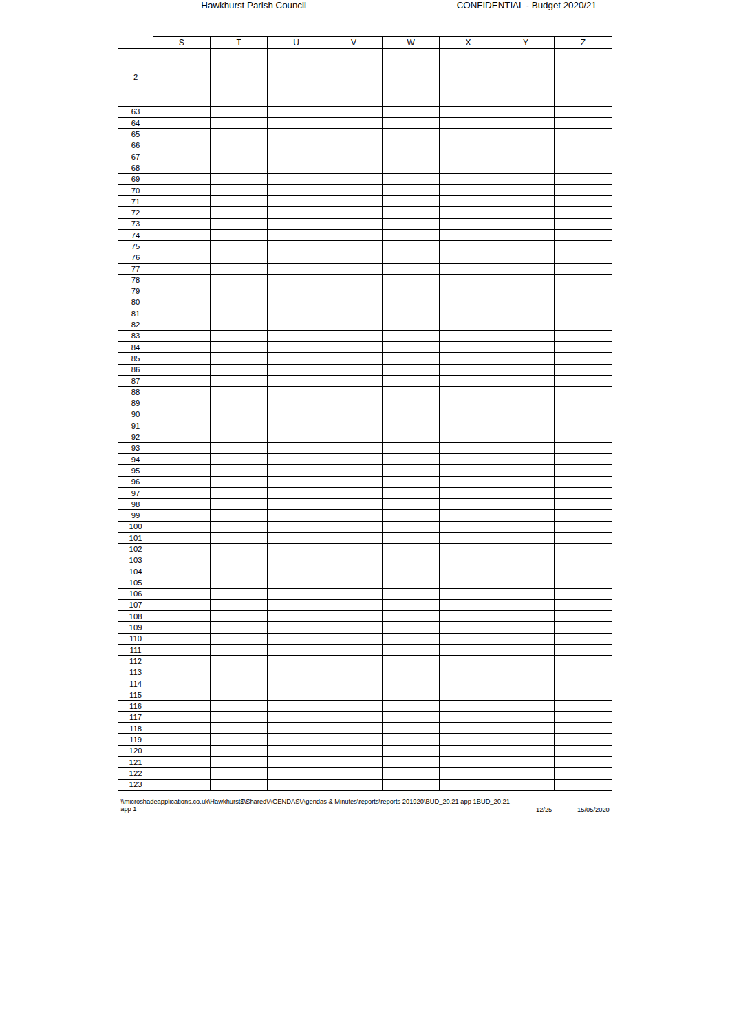Hawkhurst Parish Council
CONFIDENTIAL - Budget 2020/21
| | S | T | U | V | W | X | Y | Z |
| --- | --- | --- | --- | --- | --- | --- | --- | --- |
| 2 | | | | | | | | |
| 63 | | | | | | | | |
| 64 | | | | | | | | |
| 65 | | | | | | | | |
| 66 | | | | | | | | |
| 67 | | | | | | | | |
| 68 | | | | | | | | |
| 69 | | | | | | | | |
| 70 | | | | | | | | |
| 71 | | | | | | | | |
| 72 | | | | | | | | |
| 73 | | | | | | | | |
| 74 | | | | | | | | |
| 75 | | | | | | | | |
| 76 | | | | | | | | |
| 77 | | | | | | | | |
| 78 | | | | | | | | |
| 79 | | | | | | | | |
| 80 | | | | | | | | |
| 81 | | | | | | | | |
| 82 | | | | | | | | |
| 83 | | | | | | | | |
| 84 | | | | | | | | |
| 85 | | | | | | | | |
| 86 | | | | | | | | |
| 87 | | | | | | | | |
| 88 | | | | | | | | |
| 89 | | | | | | | | |
| 90 | | | | | | | | |
| 91 | | | | | | | | |
| 92 | | | | | | | | |
| 93 | | | | | | | | |
| 94 | | | | | | | | |
| 95 | | | | | | | | |
| 96 | | | | | | | | |
| 97 | | | | | | | | |
| 98 | | | | | | | | |
| 99 | | | | | | | | |
| 100 | | | | | | | | |
| 101 | | | | | | | | |
| 102 | | | | | | | | |
| 103 | | | | | | | | |
| 104 | | | | | | | | |
| 105 | | | | | | | | |
| 106 | | | | | | | | |
| 107 | | | | | | | | |
| 108 | | | | | | | | |
| 109 | | | | | | | | |
| 110 | | | | | | | | |
| 111 | | | | | | | | |
| 112 | | | | | | | | |
| 113 | | | | | | | | |
| 114 | | | | | | | | |
| 115 | | | | | | | | |
| 116 | | | | | | | | |
| 117 | | | | | | | | |
| 118 | | | | | | | | |
| 119 | | | | | | | | |
| 120 | | | | | | | | |
| 121 | | | | | | | | |
| 122 | | | | | | | | |
| 123 | | | | | | | | |
\\microshadeapplications.co.uk\Hawkhurst$\Shared\AGENDAS\Agendas & Minutes\reports\reports 201920\BUD_20.21 app 1BUD_20.21 app 1
12/25
15/05/2020